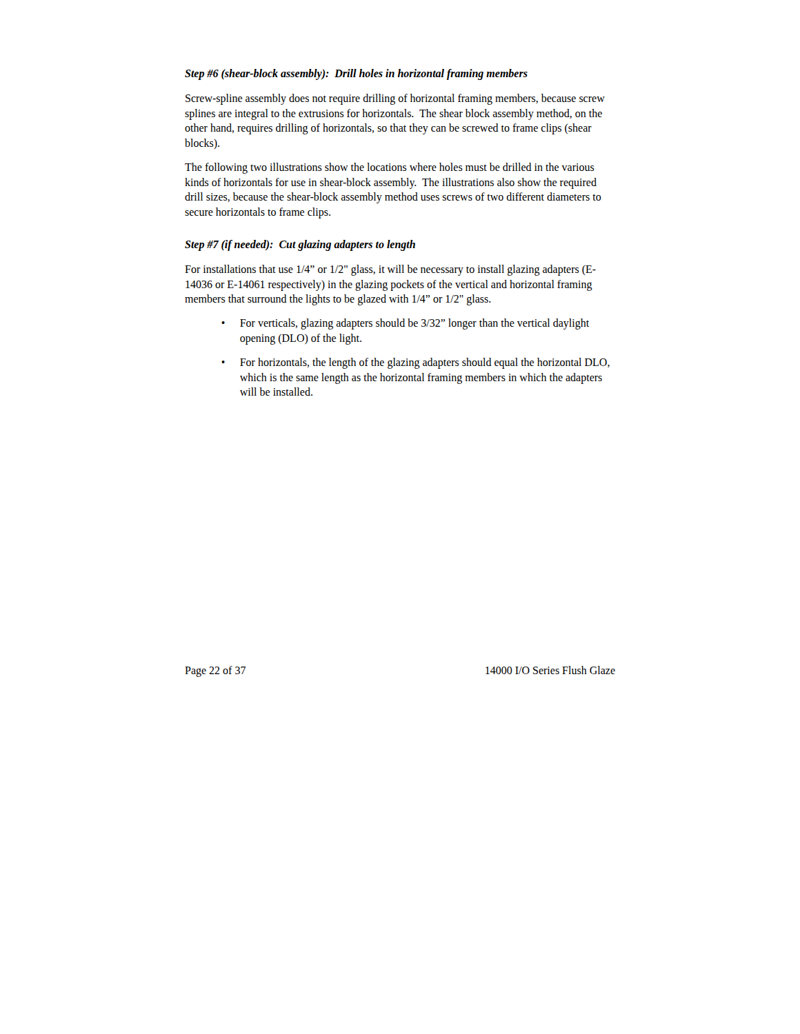Step #6 (shear-block assembly): Drill holes in horizontal framing members
Screw-spline assembly does not require drilling of horizontal framing members, because screw splines are integral to the extrusions for horizontals. The shear block assembly method, on the other hand, requires drilling of horizontals, so that they can be screwed to frame clips (shear blocks).
The following two illustrations show the locations where holes must be drilled in the various kinds of horizontals for use in shear-block assembly. The illustrations also show the required drill sizes, because the shear-block assembly method uses screws of two different diameters to secure horizontals to frame clips.
Step #7 (if needed): Cut glazing adapters to length
For installations that use 1/4” or 1/2" glass, it will be necessary to install glazing adapters (E-14036 or E-14061 respectively) in the glazing pockets of the vertical and horizontal framing members that surround the lights to be glazed with 1/4” or 1/2" glass.
For verticals, glazing adapters should be 3/32” longer than the vertical daylight opening (DLO) of the light.
For horizontals, the length of the glazing adapters should equal the horizontal DLO, which is the same length as the horizontal framing members in which the adapters will be installed.
Page 22 of 37
14000 I/O Series Flush Glaze